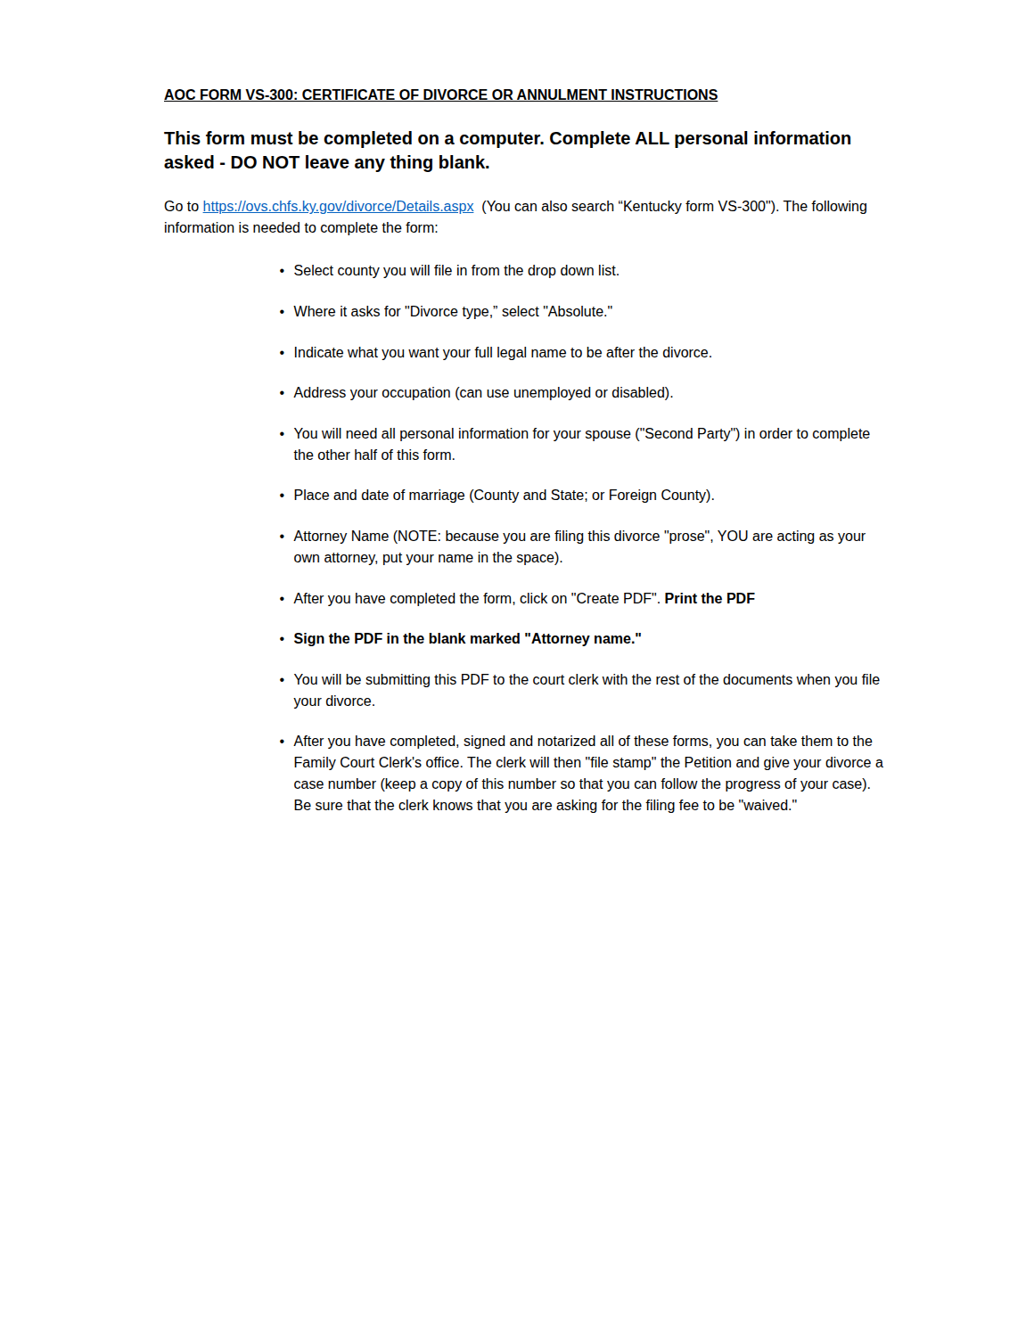AOC FORM VS-300: CERTIFICATE OF DIVORCE OR ANNULMENT INSTRUCTIONS
This form must be completed on a computer. Complete ALL personal information asked - DO NOT leave any thing blank.
Go to https://ovs.chfs.ky.gov/divorce/Details.aspx (You can also search “Kentucky form VS-300"). The following information is needed to complete the form:
Select county you will file in from the drop down list.
Where it asks for "Divorce type,” select "Absolute."
Indicate what you want your full legal name to be after the divorce.
Address your occupation (can use unemployed or disabled).
You will need all personal information for your spouse ("Second Party") in order to complete the other half of this form.
Place and date of marriage (County and State; or Foreign County).
Attorney Name (NOTE: because you are filing this divorce "prose", YOU are acting as your own attorney, put your name in the space).
After you have completed the form, click on "Create PDF". Print the PDF
Sign the PDF in the blank marked "Attorney name."
You will be submitting this PDF to the court clerk with the rest of the documents when you file your divorce.
After you have completed, signed and notarized all of these forms, you can take them to the Family Court Clerk's office. The clerk will then "file stamp" the Petition and give your divorce a case number (keep a copy of this number so that you can follow the progress of your case). Be sure that the clerk knows that you are asking for the filing fee to be "waived."